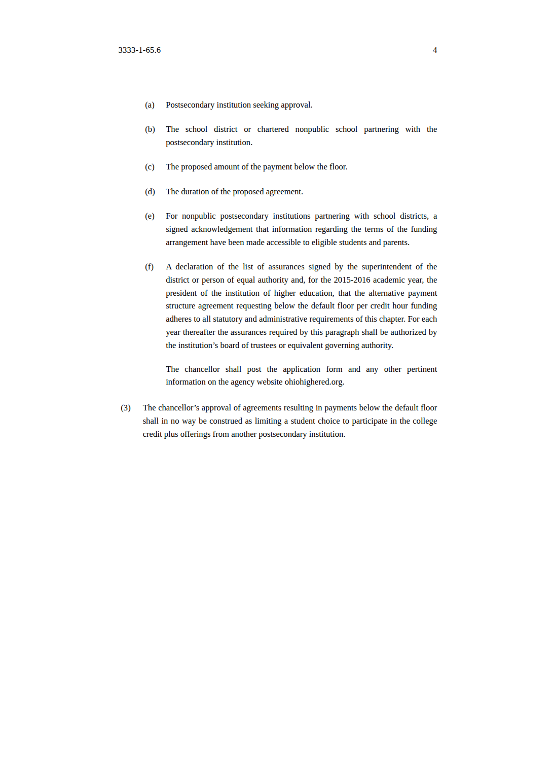3333-1-65.6 4
(a) Postsecondary institution seeking approval.
(b) The school district or chartered nonpublic school partnering with the postsecondary institution.
(c) The proposed amount of the payment below the floor.
(d) The duration of the proposed agreement.
(e) For nonpublic postsecondary institutions partnering with school districts, a signed acknowledgement that information regarding the terms of the funding arrangement have been made accessible to eligible students and parents.
(f) A declaration of the list of assurances signed by the superintendent of the district or person of equal authority and, for the 2015-2016 academic year, the president of the institution of higher education, that the alternative payment structure agreement requesting below the default floor per credit hour funding adheres to all statutory and administrative requirements of this chapter. For each year thereafter the assurances required by this paragraph shall be authorized by the institution’s board of trustees or equivalent governing authority.
The chancellor shall post the application form and any other pertinent information on the agency website ohiohighered.org.
(3) The chancellor’s approval of agreements resulting in payments below the default floor shall in no way be construed as limiting a student choice to participate in the college credit plus offerings from another postsecondary institution.